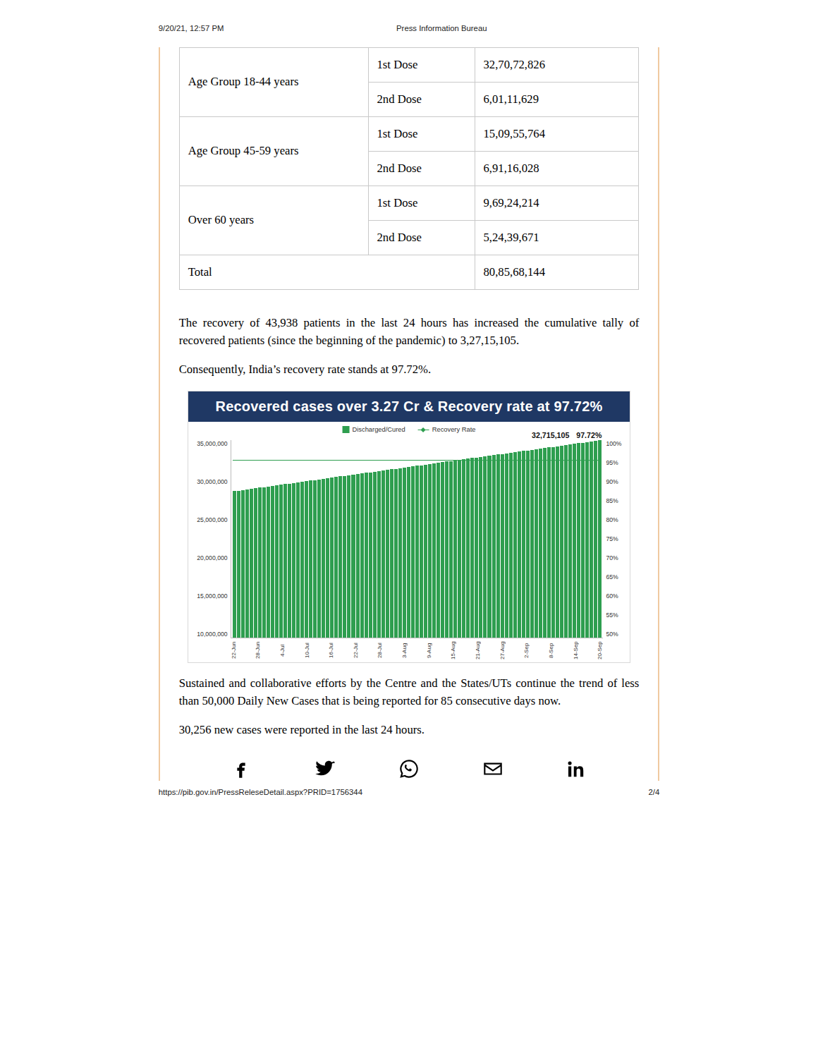9/20/21, 12:57 PM
Press Information Bureau
| Age Group 18-44 years | 1st Dose | 32,70,72,826 |
| 2nd Dose | 6,01,11,629 |
| Age Group 45-59 years | 1st Dose | 15,09,55,764 |
| 2nd Dose | 6,91,16,028 |
| Over 60 years | 1st Dose | 9,69,24,214 |
| 2nd Dose | 5,24,39,671 |
| Total | 80,85,68,144 |
The recovery of 43,938 patients in the last 24 hours has increased the cumulative tally of recovered patients (since the beginning of the pandemic) to 3,27,15,105.
Consequently, India’s recovery rate stands at 97.72%.
Recovered cases over 3.27 Cr & Recovery rate at 97.72%
Discharged/Cured Recovery Rate
32,715,105
97.72%
35,000,000 30,000,000 25,000,000 20,000,000 15,000,000 10,000,000
100% 95% 90% 85% 80% 75% 70% 65% 60% 55% 50%
22-Jun 28-Jun 4-Jul 10-Jul 16-Jul 22-Jul 28-Jul 3-Aug 9-Aug 15-Aug 21-Aug 27-Aug 2-Sep 8-Sep 14-Sep 20-Sep
Sustained and collaborative efforts by the Centre and the States/UTs continue the trend of less than 50,000 Daily New Cases that is being reported for 85 consecutive days now.
30,256 new cases were reported in the last 24 hours.
https://pib.gov.in/PressReleseDetail.aspx?PRID=1756344 2/4